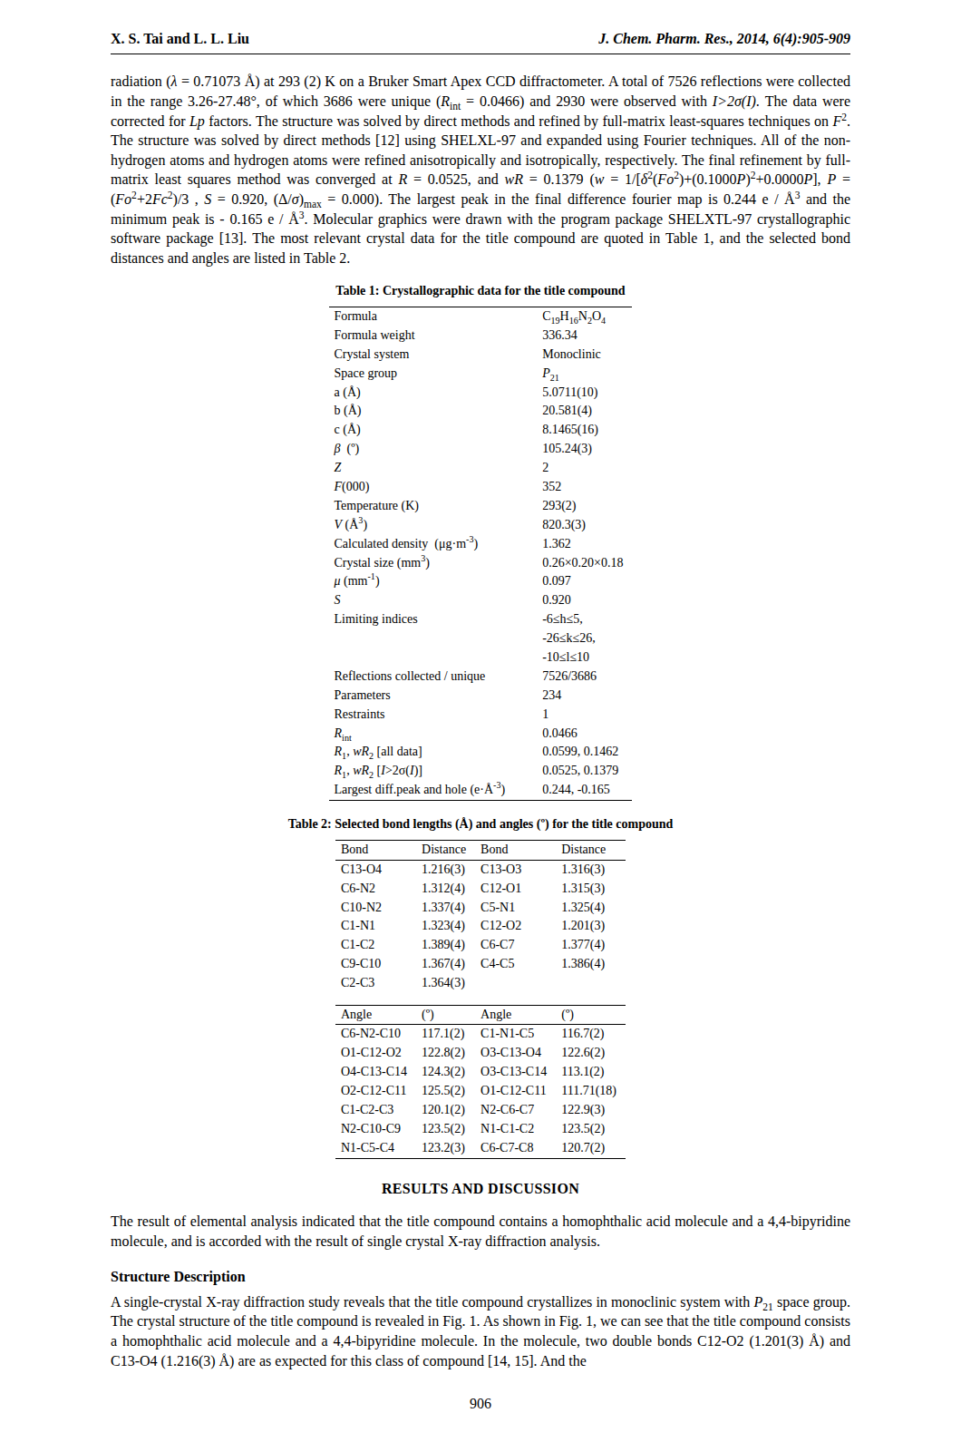X. S. Tai and L. L. Liu J. Chem. Pharm. Res., 2014, 6(4):905-909
radiation (λ = 0.71073 Å) at 293 (2) K on a Bruker Smart Apex CCD diffractometer. A total of 7526 reflections were collected in the range 3.26-27.48°, of which 3686 were unique (Rint = 0.0466) and 2930 were observed with I>2σ(I). The data were corrected for Lp factors. The structure was solved by direct methods and refined by full-matrix least-squares techniques on F2. The structure was solved by direct methods [12] using SHELXL-97 and expanded using Fourier techniques. All of the non-hydrogen atoms and hydrogen atoms were refined anisotropically and isotropically, respectively. The final refinement by full-matrix least squares method was converged at R = 0.0525, and wR = 0.1379 (w = 1/[δ2(Fo2)+(0.1000P)2+0.0000P], P = (Fo2+2Fc2)/3 , S = 0.920, (Δ/σ)max = 0.000). The largest peak in the final difference fourier map is 0.244 e / Å3 and the minimum peak is - 0.165 e / Å3. Molecular graphics were drawn with the program package SHELXTL-97 crystallographic software package [13]. The most relevant crystal data for the title compound are quoted in Table 1, and the selected bond distances and angles are listed in Table 2.
Table 1: Crystallographic data for the title compound
| Formula | C 19 H 16 N 2 O 4 |
| Formula weight | 336.34 |
| Crystal system | Monoclinic |
| Space group | P 21 |
| a (Å) | 5.0711(10) |
| b (Å) | 20.581(4) |
| c (Å) | 8.1465(16) |
| β (º) | 105.24(3) |
| Z | 2 |
| F (000) | 352 |
| Temperature (K) | 293(2) |
| V (Å 3 ) | 820.3(3) |
| Calculated density (μg·m -3 ) | 1.362 |
| Crystal size (mm 3 ) | 0.26×0.20×0.18 |
| μ (mm -1 ) | 0.097 |
| S | 0.920 |
| Limiting indices | -6≤h≤5, |
| | -26≤k≤26, |
| | -10≤l≤10 |
| Reflections collected / unique | 7526/3686 |
| Parameters | 234 |
| Restraints | 1 |
| R int | 0.0466 |
| R 1 , wR 2 [all data] | 0.0599, 0.1462 |
| R 1 , wR 2 [ I >2σ( I )] | 0.0525, 0.1379 |
| Largest diff.peak and hole (e·Å -3 ) | 0.244, -0.165 |
Table 2: Selected bond lengths (Å) and angles (º) for the title compound
| Bond | Distance | Bond | Distance |
| --- | --- | --- | --- |
| C13-O4 | 1.216(3) | C13-O3 | 1.316(3) |
| C6-N2 | 1.312(4) | C12-O1 | 1.315(3) |
| C10-N2 | 1.337(4) | C5-N1 | 1.325(4) |
| C1-N1 | 1.323(4) | C12-O2 | 1.201(3) |
| C1-C2 | 1.389(4) | C6-C7 | 1.377(4) |
| C9-C10 | 1.367(4) | C4-C5 | 1.386(4) |
| C2-C3 | 1.364(3) | | |
| Angle | (º) | Angle | (º) |
| C6-N2-C10 | 117.1(2) | C1-N1-C5 | 116.7(2) |
| O1-C12-O2 | 122.8(2) | O3-C13-O4 | 122.6(2) |
| O4-C13-C14 | 124.3(2) | O3-C13-C14 | 113.1(2) |
| O2-C12-C11 | 125.5(2) | O1-C12-C11 | 111.71(18) |
| C1-C2-C3 | 120.1(2) | N2-C6-C7 | 122.9(3) |
| N2-C10-C9 | 123.5(2) | N1-C1-C2 | 123.5(2) |
| N1-C5-C4 | 123.2(3) | C6-C7-C8 | 120.7(2) |
RESULTS AND DISCUSSION
The result of elemental analysis indicated that the title compound contains a homophthalic acid molecule and a 4,4-bipyridine molecule, and is accorded with the result of single crystal X-ray diffraction analysis.
Structure Description
A single-crystal X-ray diffraction study reveals that the title compound crystallizes in monoclinic system with P21 space group. The crystal structure of the title compound is revealed in Fig. 1. As shown in Fig. 1, we can see that the title compound consists a homophthalic acid molecule and a 4,4-bipyridine molecule. In the molecule, two double bonds C12-O2 (1.201(3) Å) and C13-O4 (1.216(3) Å) are as expected for this class of compound [14, 15]. And the
906